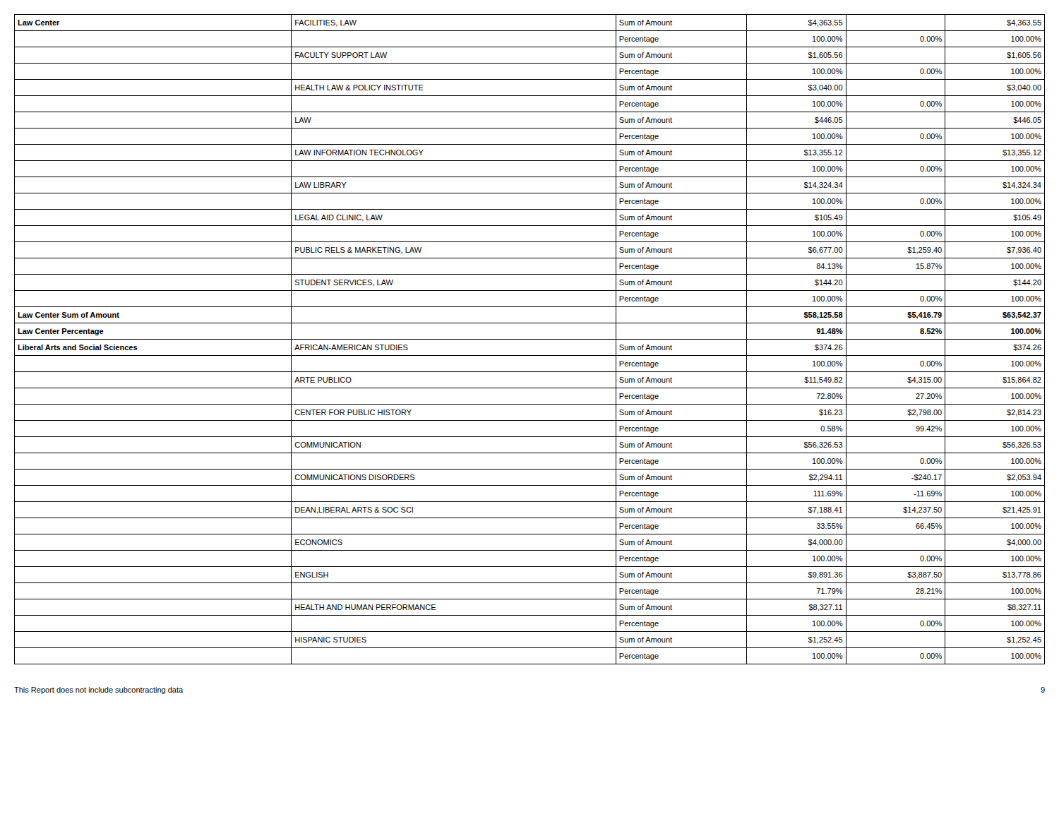| Law Center | FACILITIES, LAW | Sum of Amount | $4,363.55 | | $4,363.55 |
| | | Percentage | 100.00% | 0.00% | 100.00% |
| | FACULTY SUPPORT LAW | Sum of Amount | $1,605.56 | | $1,605.56 |
| | | Percentage | 100.00% | 0.00% | 100.00% |
| | HEALTH LAW & POLICY INSTITUTE | Sum of Amount | $3,040.00 | | $3,040.00 |
| | | Percentage | 100.00% | 0.00% | 100.00% |
| | LAW | Sum of Amount | $446.05 | | $446.05 |
| | | Percentage | 100.00% | 0.00% | 100.00% |
| | LAW INFORMATION TECHNOLOGY | Sum of Amount | $13,355.12 | | $13,355.12 |
| | | Percentage | 100.00% | 0.00% | 100.00% |
| | LAW LIBRARY | Sum of Amount | $14,324.34 | | $14,324.34 |
| | | Percentage | 100.00% | 0.00% | 100.00% |
| | LEGAL AID CLINIC, LAW | Sum of Amount | $105.49 | | $105.49 |
| | | Percentage | 100.00% | 0.00% | 100.00% |
| | PUBLIC RELS & MARKETING, LAW | Sum of Amount | $6,677.00 | $1,259.40 | $7,936.40 |
| | | Percentage | 84.13% | 15.87% | 100.00% |
| | STUDENT SERVICES, LAW | Sum of Amount | $144.20 | | $144.20 |
| | | Percentage | 100.00% | 0.00% | 100.00% |
| Law Center Sum of Amount | | | $58,125.58 | $5,416.79 | $63,542.37 |
| Law Center Percentage | | | 91.48% | 8.52% | 100.00% |
| Liberal Arts and Social Sciences | AFRICAN-AMERICAN STUDIES | Sum of Amount | $374.26 | | $374.26 |
| | | Percentage | 100.00% | 0.00% | 100.00% |
| | ARTE PUBLICO | Sum of Amount | $11,549.82 | $4,315.00 | $15,864.82 |
| | | Percentage | 72.80% | 27.20% | 100.00% |
| | CENTER FOR PUBLIC HISTORY | Sum of Amount | $16.23 | $2,798.00 | $2,814.23 |
| | | Percentage | 0.58% | 99.42% | 100.00% |
| | COMMUNICATION | Sum of Amount | $56,326.53 | | $56,326.53 |
| | | Percentage | 100.00% | 0.00% | 100.00% |
| | COMMUNICATIONS DISORDERS | Sum of Amount | $2,294.11 | -$240.17 | $2,053.94 |
| | | Percentage | 111.69% | -11.69% | 100.00% |
| | DEAN,LIBERAL ARTS & SOC SCI | Sum of Amount | $7,188.41 | $14,237.50 | $21,425.91 |
| | | Percentage | 33.55% | 66.45% | 100.00% |
| | ECONOMICS | Sum of Amount | $4,000.00 | | $4,000.00 |
| | | Percentage | 100.00% | 0.00% | 100.00% |
| | ENGLISH | Sum of Amount | $9,891.36 | $3,887.50 | $13,778.86 |
| | | Percentage | 71.79% | 28.21% | 100.00% |
| | HEALTH AND HUMAN PERFORMANCE | Sum of Amount | $8,327.11 | | $8,327.11 |
| | | Percentage | 100.00% | 0.00% | 100.00% |
| | HISPANIC STUDIES | Sum of Amount | $1,252.45 | | $1,252.45 |
| | | Percentage | 100.00% | 0.00% | 100.00% |
This Report does not include subcontracting data 9